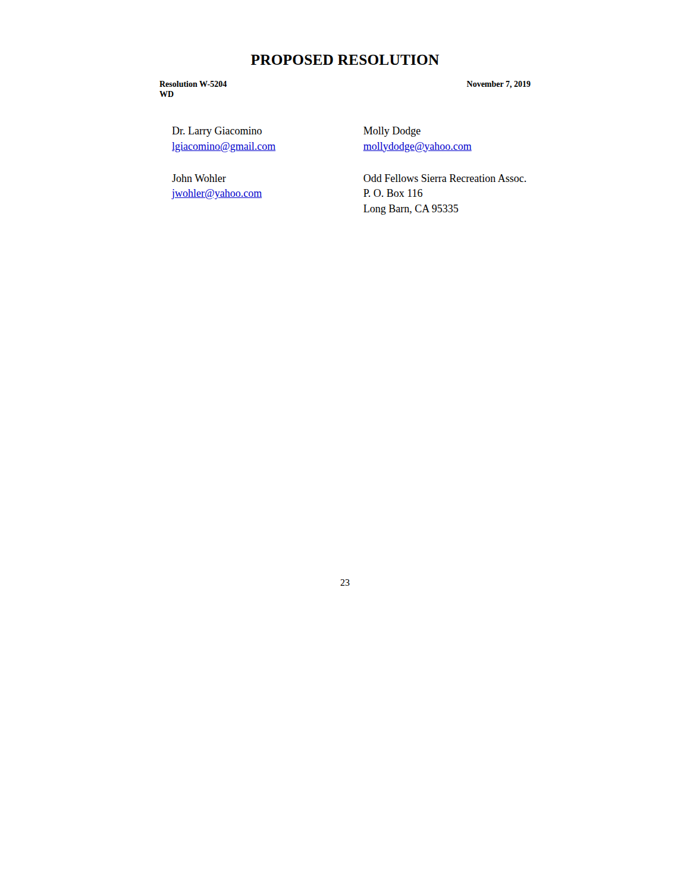PROPOSED RESOLUTION
Resolution W-5204
WD
November 7, 2019
Dr. Larry Giacomino
lgiacomino@gmail.com
Molly Dodge
mollydodge@yahoo.com
John Wohler
jwohler@yahoo.com
Odd Fellows Sierra Recreation Assoc.
P. O. Box 116
Long Barn, CA 95335
23